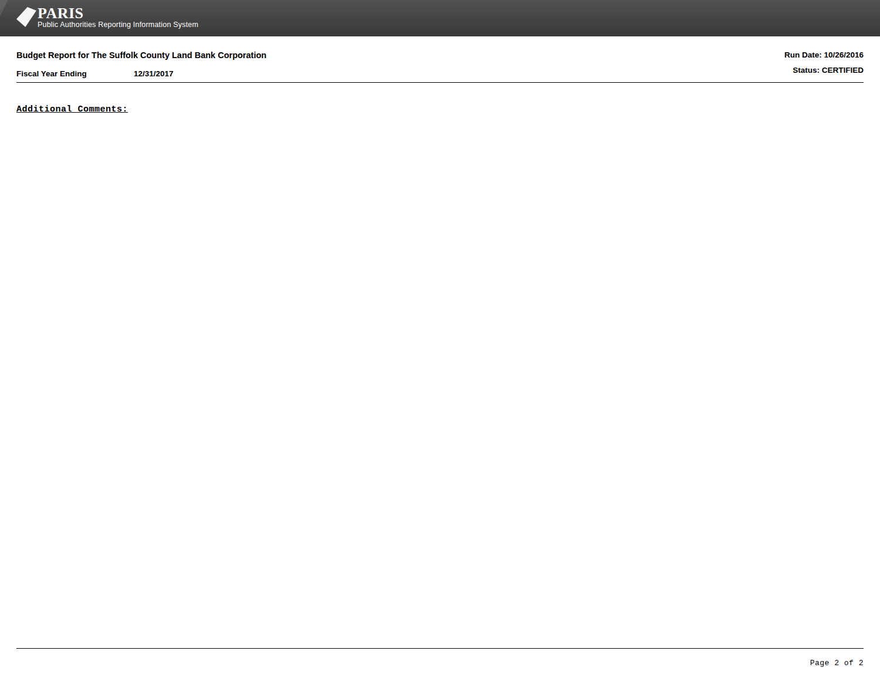PARIS
Public Authorities Reporting Information System
Budget Report for The Suffolk County Land Bank Corporation
Run Date: 10/26/2016
Fiscal Year Ending
12/31/2017
Status: CERTIFIED
Additional Comments:
Page 2 of 2